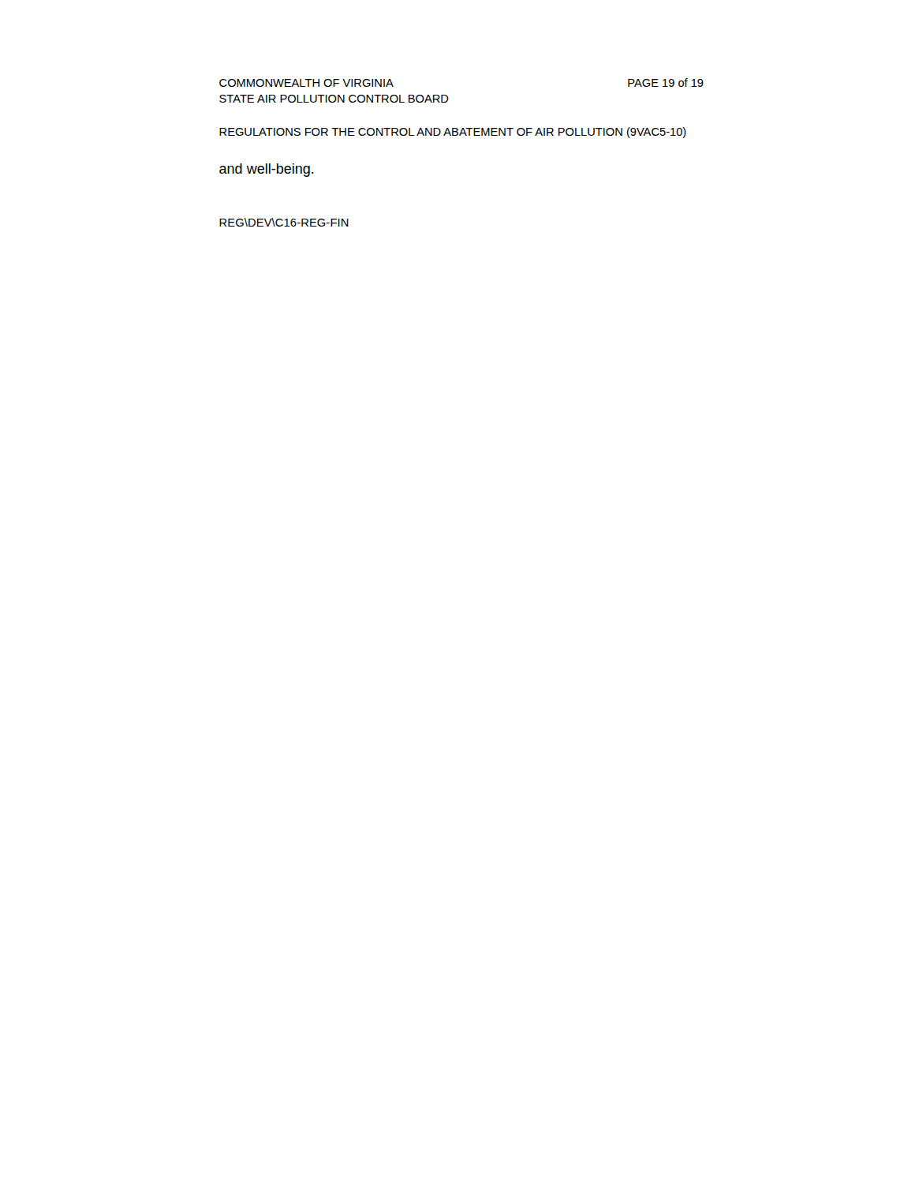COMMONWEALTH OF VIRGINIA
STATE AIR POLLUTION CONTROL BOARD
PAGE 19 of 19
REGULATIONS FOR THE CONTROL AND ABATEMENT OF AIR POLLUTION (9VAC5-10)
and well-being.
REG\DEV\C16-REG-FIN